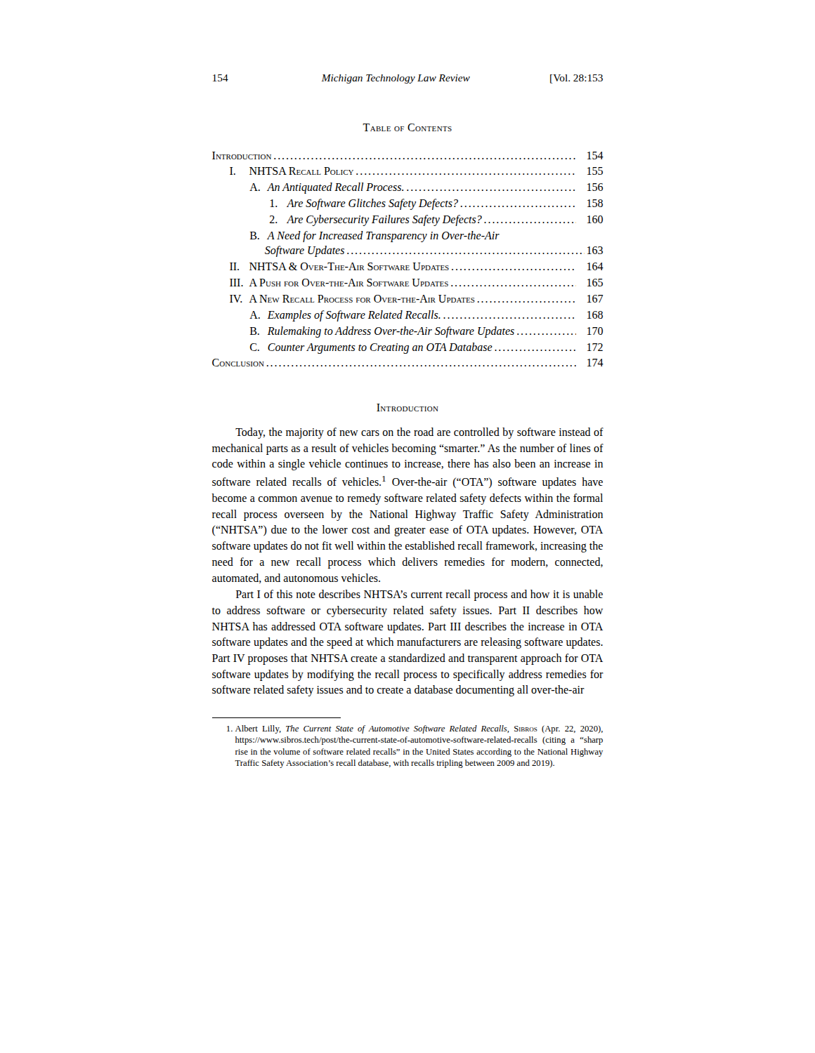154
Michigan Technology Law Review
[Vol. 28:153
Table of Contents
Introduction .................................................................................................. 154
I. NHTSA Recall Policy .................................................................................................. 155
A. An Antiquated Recall Process. .................................................................................................. 156
1. Are Software Glitches Safety Defects? .................................................................................................. 158
2. Are Cybersecurity Failures Safety Defects? .................................................................................................. 160
B. A Need for Increased Transparency in Over-the-Air Software Updates .................................................................................................. 163
II. NHTSA & Over-The-Air Software Updates .................................................................................................. 164
III. A Push for Over-the-Air Software Updates .................................................................................................. 165
IV. A New Recall Process for Over-the-Air Updates .................................................................................................. 167
A. Examples of Software Related Recalls. .................................................................................................. 168
B. Rulemaking to Address Over-the-Air Software Updates .................................................................................................. 170
C. Counter Arguments to Creating an OTA Database .................................................................................................. 172
Conclusion .................................................................................................. 174
Introduction
Today, the majority of new cars on the road are controlled by software instead of mechanical parts as a result of vehicles becoming “smarter.” As the number of lines of code within a single vehicle continues to increase, there has also been an increase in software related recalls of vehicles.1 Over-the-air (“OTA”) software updates have become a common avenue to remedy software related safety defects within the formal recall process overseen by the National Highway Traffic Safety Administration (“NHTSA”) due to the lower cost and greater ease of OTA updates. However, OTA software updates do not fit well within the established recall framework, increasing the need for a new recall process which delivers remedies for modern, connected, automated, and autonomous vehicles.
Part I of this note describes NHTSA’s current recall process and how it is unable to address software or cybersecurity related safety issues. Part II describes how NHTSA has addressed OTA software updates. Part III describes the increase in OTA software updates and the speed at which manufacturers are releasing software updates. Part IV proposes that NHTSA create a standardized and transparent approach for OTA software updates by modifying the recall process to specifically address remedies for software related safety issues and to create a database documenting all over-the-air
1.
Albert Lilly, The Current State of Automotive Software Related Recalls, Sibros (Apr. 22, 2020), https://www.sibros.tech/post/the-current-state-of-automotive-software-related-recalls (citing a “sharp rise in the volume of software related recalls” in the United States according to the National Highway Traffic Safety Association’s recall database, with recalls tripling between 2009 and 2019).